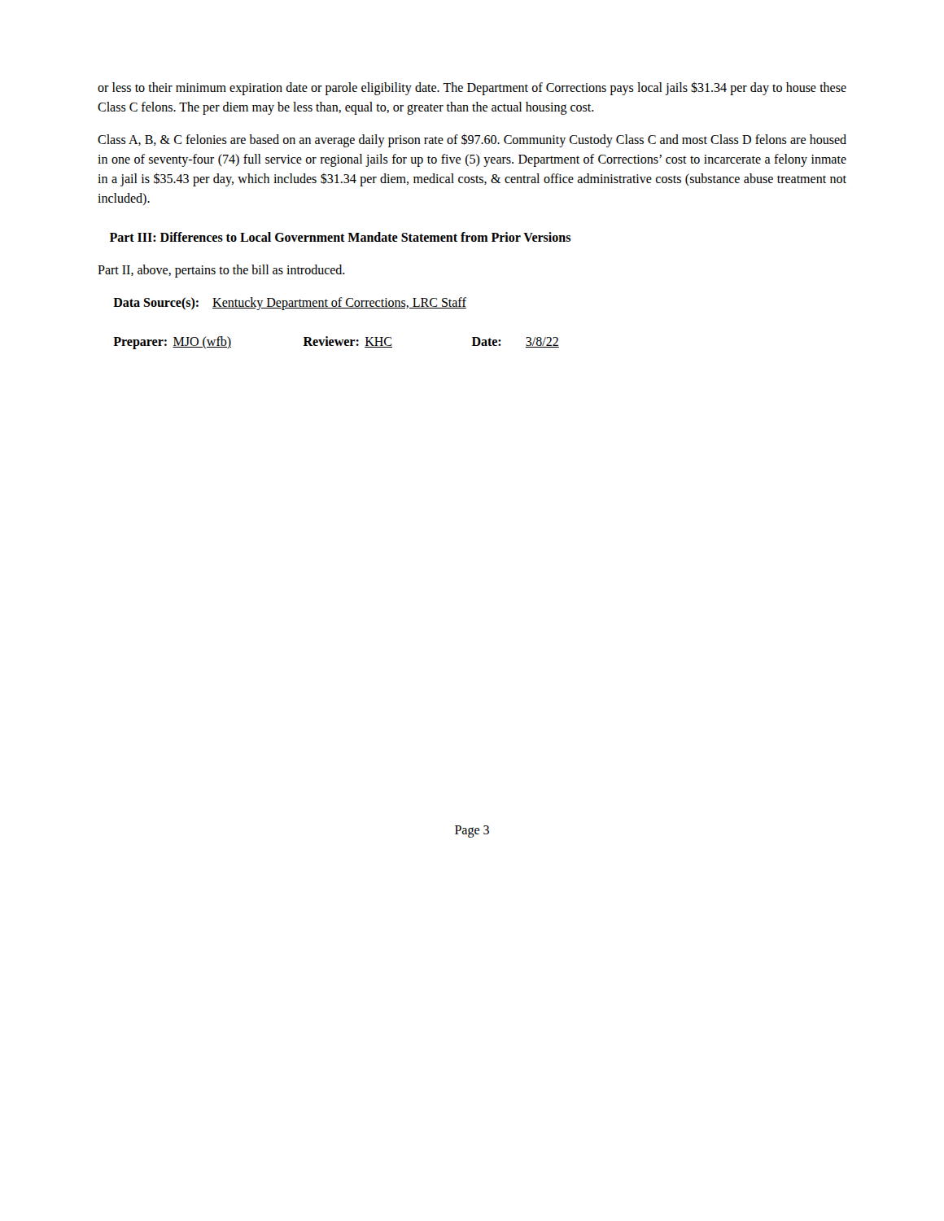or less to their minimum expiration date or parole eligibility date. The Department of Corrections pays local jails $31.34 per day to house these Class C felons. The per diem may be less than, equal to, or greater than the actual housing cost.
Class A, B, & C felonies are based on an average daily prison rate of $97.60. Community Custody Class C and most Class D felons are housed in one of seventy-four (74) full service or regional jails for up to five (5) years. Department of Corrections’ cost to incarcerate a felony inmate in a jail is $35.43 per day, which includes $31.34 per diem, medical costs, & central office administrative costs (substance abuse treatment not included).
Part III: Differences to Local Government Mandate Statement from Prior Versions
Part II, above, pertains to the bill as introduced.
Data Source(s): Kentucky Department of Corrections, LRC Staff
Preparer: MJO (wfb) Reviewer: KHC Date: 3/8/22
Page 3